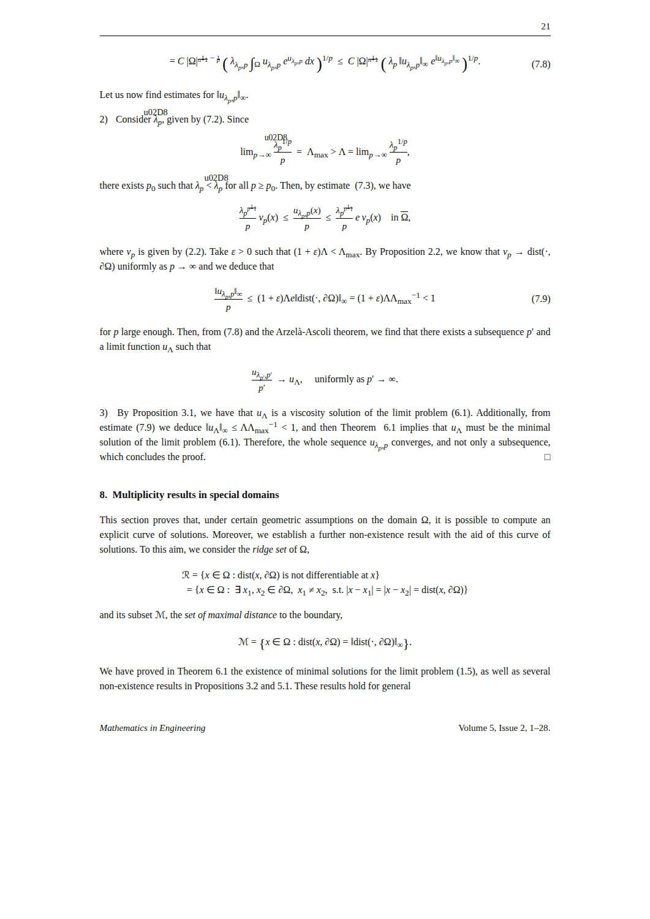21
= C |Ω|1 n+1 − 1 p ( λλp,p ∫Ω uλp,p euλp,p dx )1/p ≤ C |Ω|1 n+1 ( λp ‖uλp,p‖∞ e‖uλp,p‖∞ )1/p. (7.8)
Let us now find estimates for ‖uλp,p‖∞.
2) Consider λp, given by (7.2). Since
limp→∞ λp1/p p = Λmax > Λ = limp→∞ λp1/p p,
there exists p0 such that λp < λp for all p ≥ p0. Then, by estimate (7.3), we have
λp1 p−1 p vp(x) ≤ uλp,p(x) p ≤ λp1 p−1 p e vp(x) in Ω,
where vp is given by (2.2). Take ε > 0 such that (1 + ε)Λ < Λmax. By Proposition 2.2, we know that vp → dist(·, ∂Ω) uniformly as p → ∞ and we deduce that
‖uλp,p‖∞p ≤ (1 + ε)Λe‖dist(·, ∂Ω)‖∞ = (1 + ε)ΛΛmax−1 < 1 (7.9)
for p large enough. Then, from (7.8) and the Arzelà-Ascoli theorem, we find that there exists a subsequence p′ and a limit function uΛ such that
uλp′,p′p′ → uΛ, uniformly as p′ → ∞.
3) By Proposition 3.1, we have that uΛ is a viscosity solution of the limit problem (6.1). Additionally, from estimate (7.9) we deduce ‖uΛ‖∞ ≤ ΛΛmax−1 < 1, and then Theorem 6.1 implies that uΛ must be the minimal solution of the limit problem (6.1). Therefore, the whole sequence uλp,p converges, and not only a subsequence, which concludes the proof. □
8. Multiplicity results in special domains
This section proves that, under certain geometric assumptions on the domain Ω, it is possible to compute an explicit curve of solutions. Moreover, we establish a further non-existence result with the aid of this curve of solutions. To this aim, we consider the ridge set of Ω,
ℛ = {x ∈ Ω : dist(x, ∂Ω) is not differentiable at x}
= {x ∈ Ω : ∃ x1, x2 ∈ ∂Ω, x1 ≠ x2, s.t. |x − x1| = |x − x2| = dist(x, ∂Ω)}
and its subset ℳ, the set of maximal distance to the boundary,
ℳ = {x ∈ Ω : dist(x, ∂Ω) = ‖dist(·, ∂Ω)‖∞}.
We have proved in Theorem 6.1 the existence of minimal solutions for the limit problem (1.5), as well as several non-existence results in Propositions 3.2 and 5.1. These results hold for general
Mathematics in Engineering Volume 5, Issue 2, 1–28.